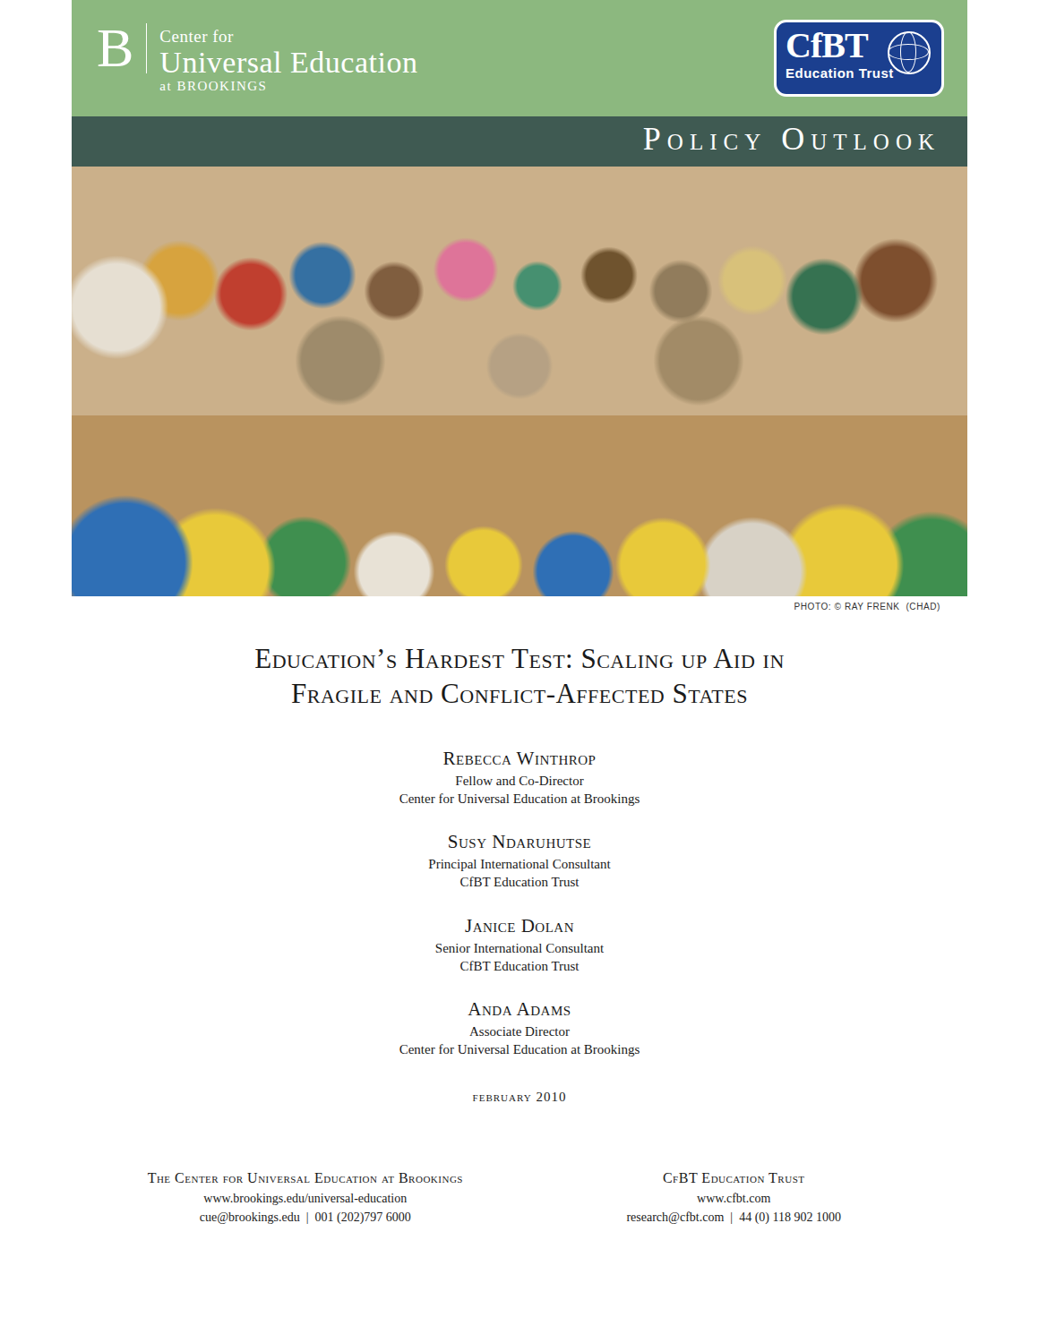B
Center for
Universal Education
at BROOKINGS
CfBT
Education Trust
Policy Outlook
PHOTO: © RAY FRENK (CHAD)
Education’s Hardest Test: Scaling up Aid in
Fragile and Conflict-Affected States
Rebecca Winthrop
Fellow and Co-Director
Center for Universal Education at Brookings
Susy Ndaruhutse
Principal International Consultant
CfBT Education Trust
Janice Dolan
Senior International Consultant
CfBT Education Trust
Anda Adams
Associate Director
Center for Universal Education at Brookings
february 2010
The Center for Universal Education at Brookings
www.brookings.edu/universal-education
cue@brookings.edu | 001 (202)797 6000
CfBT Education Trust
www.cfbt.com
research@cfbt.com | 44 (0) 118 902 1000